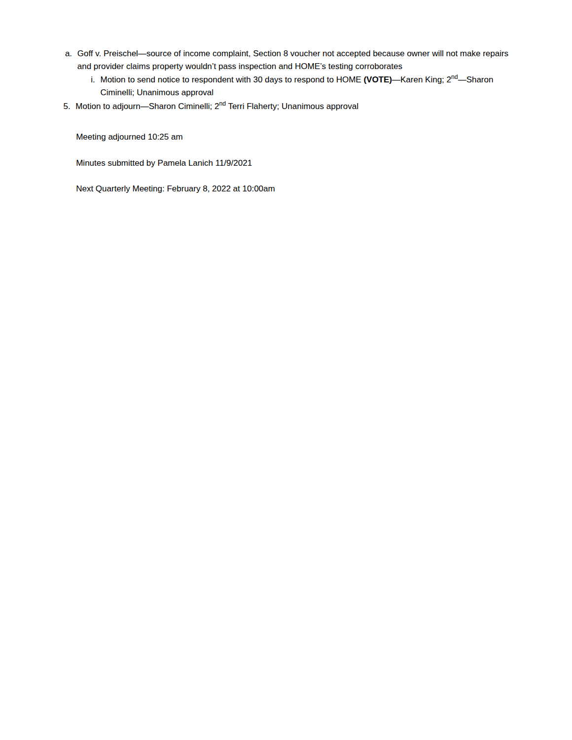Goff v. Preischel—source of income complaint, Section 8 voucher not accepted because owner will not make repairs and provider claims property wouldn’t pass inspection and HOME’s testing corroborates
Motion to send notice to respondent with 30 days to respond to HOME (VOTE)—Karen King; 2nd—Sharon Ciminelli; Unanimous approval
Motion to adjourn—Sharon Ciminelli; 2nd Terri Flaherty; Unanimous approval
Meeting adjourned 10:25 am
Minutes submitted by Pamela Lanich 11/9/2021
Next Quarterly Meeting: February 8, 2022 at 10:00am